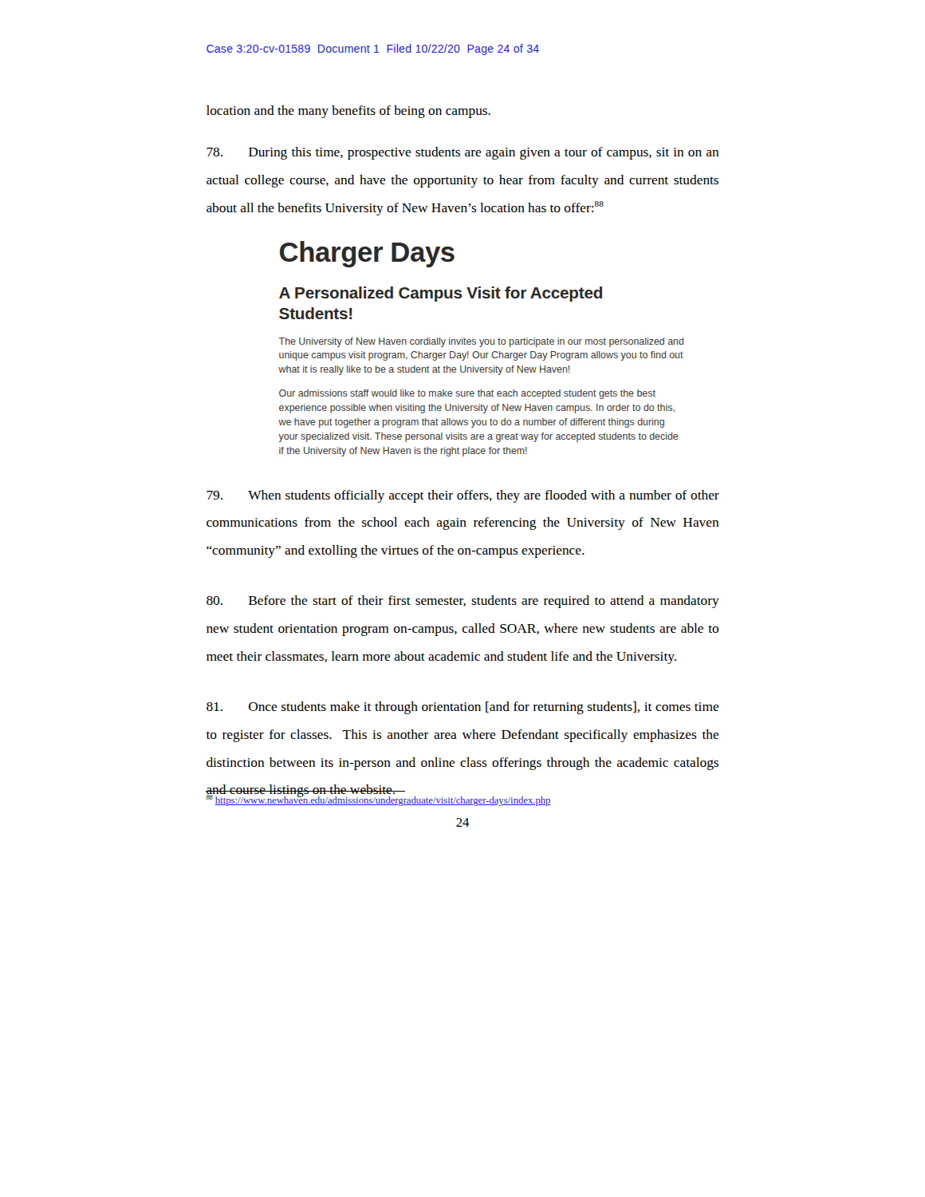Case 3:20-cv-01589 Document 1 Filed 10/22/20 Page 24 of 34
location and the many benefits of being on campus.
78. During this time, prospective students are again given a tour of campus, sit in on an actual college course, and have the opportunity to hear from faculty and current students about all the benefits University of New Haven’s location has to offer:88
Charger Days
A Personalized Campus Visit for Accepted
Students!
The University of New Haven cordially invites you to participate in our most personalized and unique campus visit program, Charger Day! Our Charger Day Program allows you to find out what it is really like to be a student at the University of New Haven!
Our admissions staff would like to make sure that each accepted student gets the best experience possible when visiting the University of New Haven campus. In order to do this, we have put together a program that allows you to do a number of different things during your specialized visit. These personal visits are a great way for accepted students to decide if the University of New Haven is the right place for them!
79. When students officially accept their offers, they are flooded with a number of other communications from the school each again referencing the University of New Haven “community” and extolling the virtues of the on-campus experience.
80. Before the start of their first semester, students are required to attend a mandatory new student orientation program on-campus, called SOAR, where new students are able to meet their classmates, learn more about academic and student life and the University.
81. Once students make it through orientation [and for returning students], it comes time to register for classes. This is another area where Defendant specifically emphasizes the distinction between its in-person and online class offerings through the academic catalogs and course listings on the website.
88 https://www.newhaven.edu/admissions/undergraduate/visit/charger-days/index.php
24